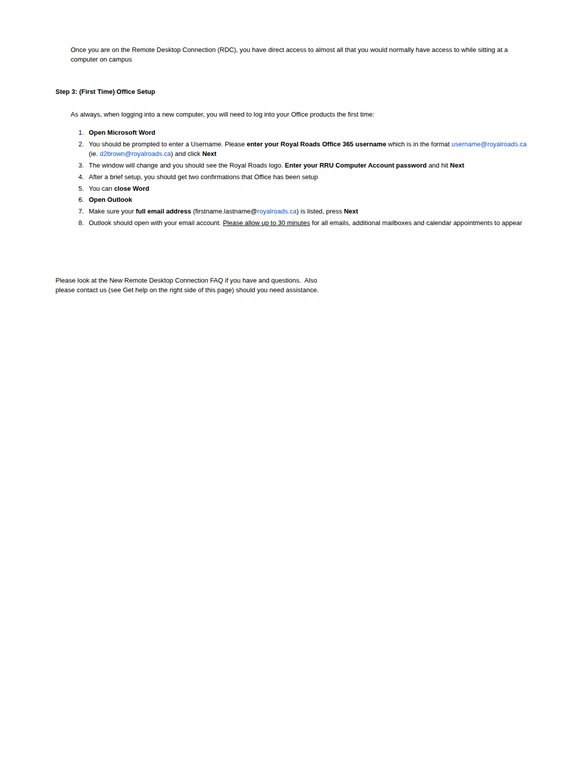Once you are on the Remote Desktop Connection (RDC), you have direct access to almost all that you would normally have access to while sitting at a computer on campus
Step 3: (First Time) Office Setup
As always, when logging into a new computer, you will need to log into your Office products the first time:
Open Microsoft Word
You should be prompted to enter a Username. Please enter your Royal Roads Office 365 username which is in the format username@royalroads.ca (ie. d2brown@royalroads.ca) and click Next
The window will change and you should see the Royal Roads logo. Enter your RRU Computer Account password and hit Next
After a brief setup, you should get two confirmations that Office has been setup
You can close Word
Open Outlook
Make sure your full email address (firstname.lastname@royalroads.ca) is listed, press Next
Outlook should open with your email account. Please allow up to 30 minutes for all emails, additional mailboxes and calendar appointments to appear
Please look at the New Remote Desktop Connection FAQ if you have and questions. Also
please contact us (see Get help on the right side of this page) should you need assistance.